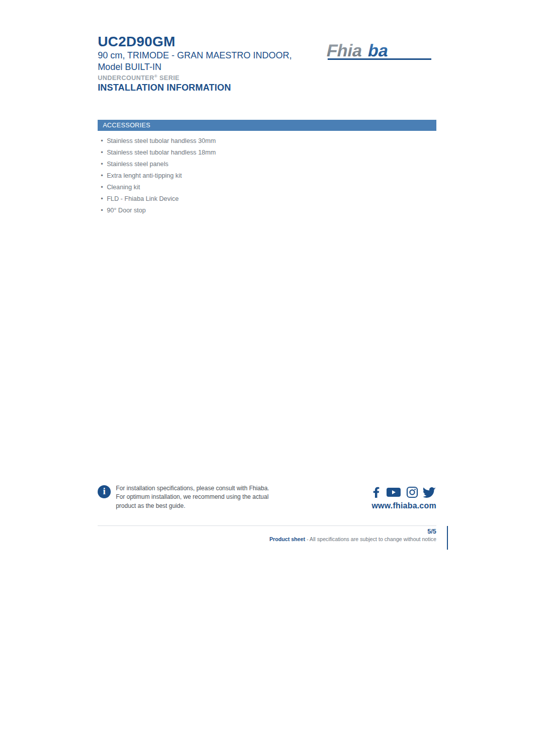UC2D90GM
90 cm, TRIMODE - GRAN MAESTRO INDOOR, Model BUILT-IN
UNDERCOUNTER® SERIE
INSTALLATION INFORMATION
Fhia ba
ACCESSORIES
Stainless steel tubolar handless 30mm
Stainless steel tubolar handless 18mm
Stainless steel panels
Extra lenght anti-tipping kit
Cleaning kit
FLD - Fhiaba Link Device
90° Door stop
i
For installation specifications, please consult with Fhiaba.
For optimum installation, we recommend using the actual
product as the best guide.
www.fhiaba.com
5/5
Product sheet - All specifications are subject to change without notice